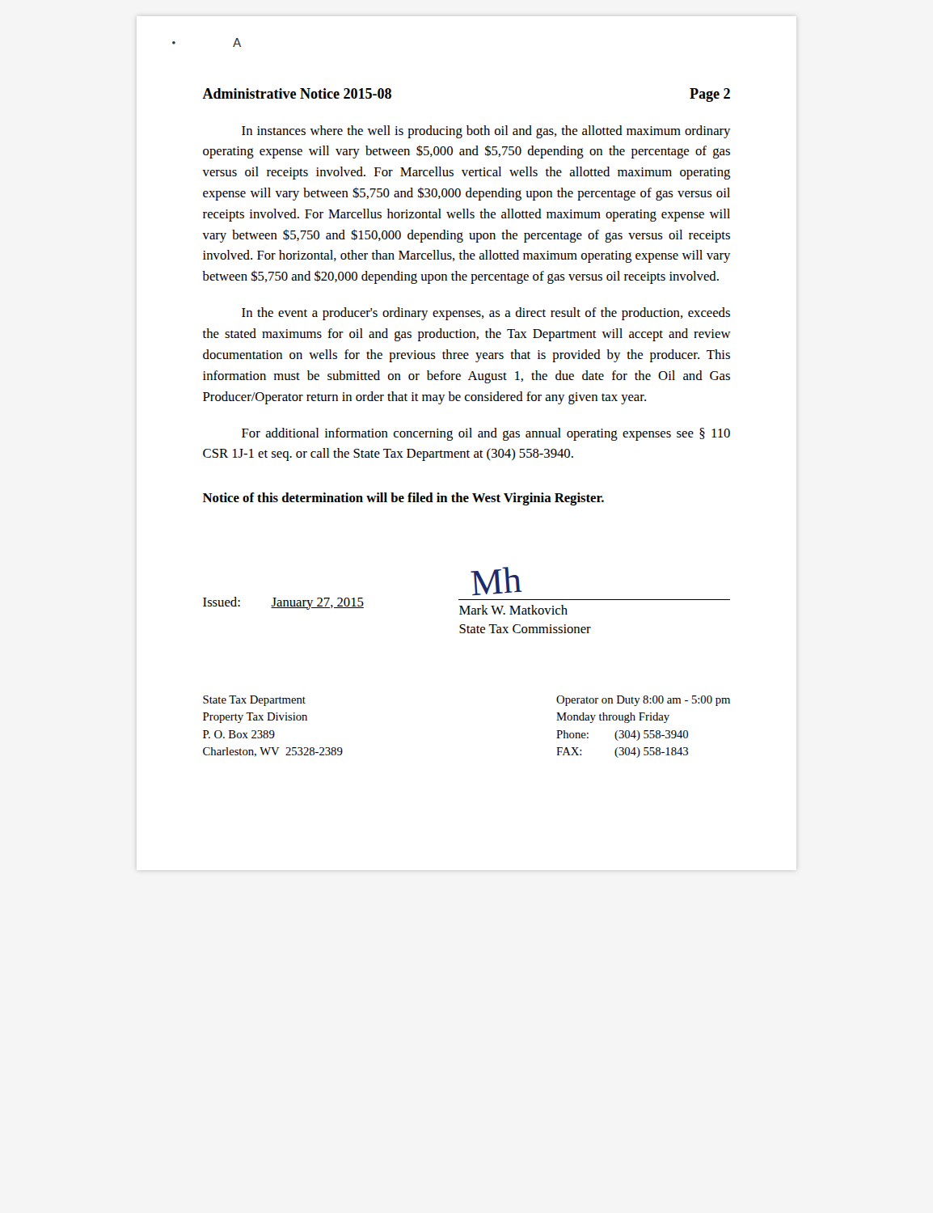• 𝖠
Administrative Notice 2015-08 Page 2
In instances where the well is producing both oil and gas, the allotted maximum ordinary operating expense will vary between $5,000 and $5,750 depending on the percentage of gas versus oil receipts involved. For Marcellus vertical wells the allotted maximum operating expense will vary between $5,750 and $30,000 depending upon the percentage of gas versus oil receipts involved. For Marcellus horizontal wells the allotted maximum operating expense will vary between $5,750 and $150,000 depending upon the percentage of gas versus oil receipts involved. For horizontal, other than Marcellus, the allotted maximum operating expense will vary between $5,750 and $20,000 depending upon the percentage of gas versus oil receipts involved.
In the event a producer's ordinary expenses, as a direct result of the production, exceeds the stated maximums for oil and gas production, the Tax Department will accept and review documentation on wells for the previous three years that is provided by the producer. This information must be submitted on or before August 1, the due date for the Oil and Gas Producer/Operator return in order that it may be considered for any given tax year.
For additional information concerning oil and gas annual operating expenses see § 110 CSR 1J-1 et seq. or call the State Tax Department at (304) 558-3940.
Notice of this determination will be filed in the West Virginia Register.
Issued: January 27, 2015
Mh
Mark W. Matkovich
State Tax Commissioner
State Tax Department
Property Tax Division
P. O. Box 2389
Charleston, WV 25328-2389
Operator on Duty 8:00 am - 5:00 pm
Monday through Friday
Phone:(304) 558-3940
FAX:(304) 558-1843